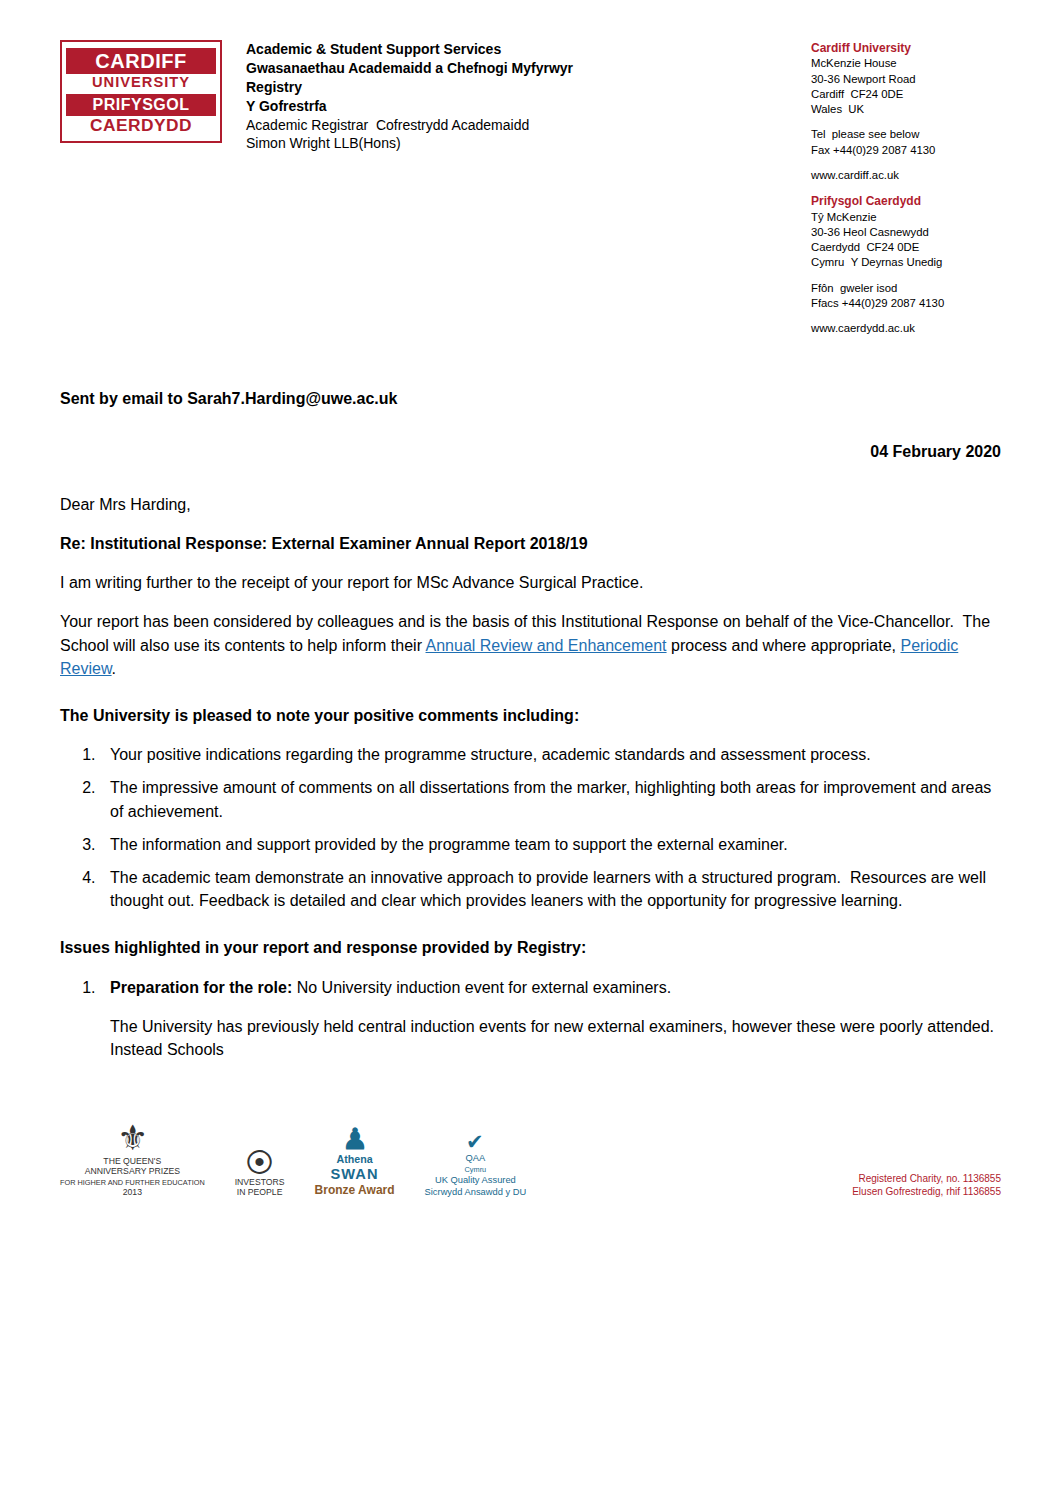CARDIFF
UNIVERSITY
PRIFYSGOL
CAERDYDD
Academic & Student Support Services
Gwasanaethau Academaidd a Chefnogi Myfyrwyr
Registry
Y Gofrestrfa
Academic Registrar Cofrestrydd Academaidd
Simon Wright LLB(Hons)
Cardiff University
McKenzie House
30-36 Newport Road
Cardiff CF24 0DE
Wales UK
Tel please see below
Fax +44(0)29 2087 4130
www.cardiff.ac.uk
Prifysgol Caerdydd
Tŷ McKenzie
30-36 Heol Casnewydd
Caerdydd CF24 0DE
Cymru Y Deyrnas Unedig
Ffôn gweler isod
Ffacs +44(0)29 2087 4130
www.caerdydd.ac.uk
Sent by email to Sarah7.Harding@uwe.ac.uk
04 February 2020
Dear Mrs Harding,
Re: Institutional Response: External Examiner Annual Report 2018/19
I am writing further to the receipt of your report for MSc Advance Surgical Practice.
Your report has been considered by colleagues and is the basis of this Institutional Response on behalf of the Vice-Chancellor. The School will also use its contents to help inform their Annual Review and Enhancement process and where appropriate, Periodic Review.
The University is pleased to note your positive comments including:
Your positive indications regarding the programme structure, academic standards and assessment process.
The impressive amount of comments on all dissertations from the marker, highlighting both areas for improvement and areas of achievement.
The information and support provided by the programme team to support the external examiner.
The academic team demonstrate an innovative approach to provide learners with a structured program. Resources are well thought out. Feedback is detailed and clear which provides leaners with the opportunity for progressive learning.
Issues highlighted in your report and response provided by Registry:
Preparation for the role: No University induction event for external examiners.
The University has previously held central induction events for new external examiners, however these were poorly attended. Instead Schools
⚜ THE QUEEN'S
ANNIVERSARY PRIZES
FOR HIGHER AND FURTHER EDUCATION
2013
⦿ INVESTORS
IN PEOPLE
♟ Athena
SWAN
Bronze Award
✔ QAA
Cymru
UK Quality Assured
Sicrwydd Ansawdd y DU
Registered Charity, no. 1136855
Elusen Gofrestredig, rhif 1136855